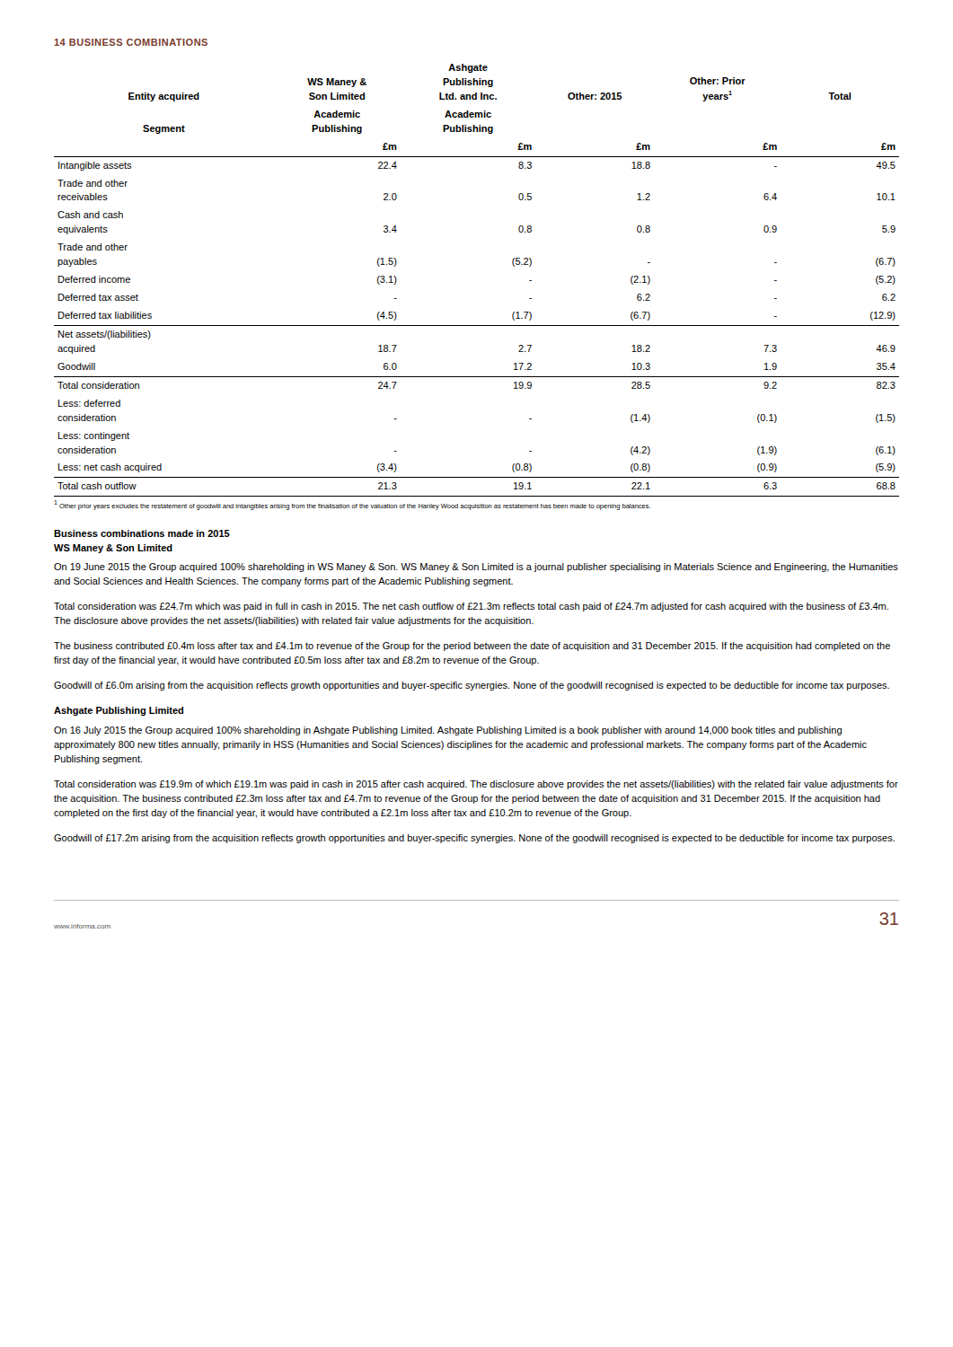14 BUSINESS COMBINATIONS
| Entity acquired | WS Maney & Son Limited | Ashgate Publishing Ltd. and Inc. | Other: 2015 | Other: Prior years 1 | Total |
| --- | --- | --- | --- | --- | --- |
| Segment | Academic Publishing | Academic Publishing | | | |
| | £m | £m | £m | £m | £m |
| Intangible assets | 22.4 | 8.3 | 18.8 | - | 49.5 |
| Trade and other receivables | 2.0 | 0.5 | 1.2 | 6.4 | 10.1 |
| Cash and cash equivalents | 3.4 | 0.8 | 0.8 | 0.9 | 5.9 |
| Trade and other payables | (1.5) | (5.2) | - | - | (6.7) |
| Deferred income | (3.1) | - | (2.1) | - | (5.2) |
| Deferred tax asset | - | - | 6.2 | - | 6.2 |
| Deferred tax liabilities | (4.5) | (1.7) | (6.7) | - | (12.9) |
| Net assets/(liabilities) acquired | 18.7 | 2.7 | 18.2 | 7.3 | 46.9 |
| Goodwill | 6.0 | 17.2 | 10.3 | 1.9 | 35.4 |
| Total consideration | 24.7 | 19.9 | 28.5 | 9.2 | 82.3 |
| Less: deferred consideration | - | - | (1.4) | (0.1) | (1.5) |
| Less: contingent consideration | - | - | (4.2) | (1.9) | (6.1) |
| Less: net cash acquired | (3.4) | (0.8) | (0.8) | (0.9) | (5.9) |
| Total cash outflow | 21.3 | 19.1 | 22.1 | 6.3 | 68.8 |
1 Other prior years excludes the restatement of goodwill and intangibles arising from the finalisation of the valuation of the Hanley Wood acquisition as restatement has been made to opening balances.
Business combinations made in 2015
WS Maney & Son Limited
On 19 June 2015 the Group acquired 100% shareholding in WS Maney & Son. WS Maney & Son Limited is a journal publisher specialising in Materials Science and Engineering, the Humanities and Social Sciences and Health Sciences. The company forms part of the Academic Publishing segment.
Total consideration was £24.7m which was paid in full in cash in 2015. The net cash outflow of £21.3m reflects total cash paid of £24.7m adjusted for cash acquired with the business of £3.4m. The disclosure above provides the net assets/(liabilities) with related fair value adjustments for the acquisition.
The business contributed £0.4m loss after tax and £4.1m to revenue of the Group for the period between the date of acquisition and 31 December 2015. If the acquisition had completed on the first day of the financial year, it would have contributed £0.5m loss after tax and £8.2m to revenue of the Group.
Goodwill of £6.0m arising from the acquisition reflects growth opportunities and buyer-specific synergies. None of the goodwill recognised is expected to be deductible for income tax purposes.
Ashgate Publishing Limited
On 16 July 2015 the Group acquired 100% shareholding in Ashgate Publishing Limited. Ashgate Publishing Limited is a book publisher with around 14,000 book titles and publishing approximately 800 new titles annually, primarily in HSS (Humanities and Social Sciences) disciplines for the academic and professional markets. The company forms part of the Academic Publishing segment.
Total consideration was £19.9m of which £19.1m was paid in cash in 2015 after cash acquired. The disclosure above provides the net assets/(liabilities) with the related fair value adjustments for the acquisition. The business contributed £2.3m loss after tax and £4.7m to revenue of the Group for the period between the date of acquisition and 31 December 2015. If the acquisition had completed on the first day of the financial year, it would have contributed a £2.1m loss after tax and £10.2m to revenue of the Group.
Goodwill of £17.2m arising from the acquisition reflects growth opportunities and buyer-specific synergies. None of the goodwill recognised is expected to be deductible for income tax purposes.
www.informa.com 31